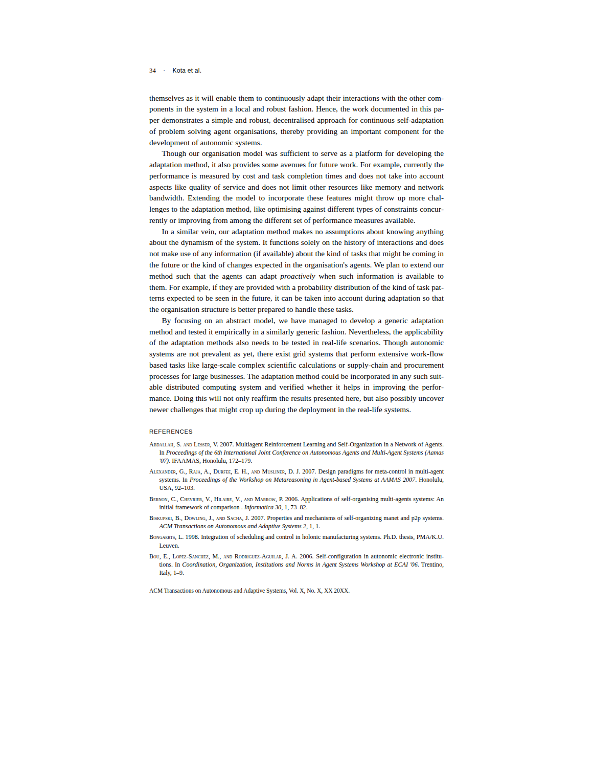34·Kota et al.
themselves as it will enable them to continuously adapt their interactions with the other components in the system in a local and robust fashion. Hence, the work documented in this paper demonstrates a simple and robust, decentralised approach for continuous self-adaptation of problem solving agent organisations, thereby providing an important component for the development of autonomic systems.
Though our organisation model was sufficient to serve as a platform for developing the adaptation method, it also provides some avenues for future work. For example, currently the performance is measured by cost and task completion times and does not take into account aspects like quality of service and does not limit other resources like memory and network bandwidth. Extending the model to incorporate these features might throw up more challenges to the adaptation method, like optimising against different types of constraints concurrently or improving from among the different set of performance measures available.
In a similar vein, our adaptation method makes no assumptions about knowing anything about the dynamism of the system. It functions solely on the history of interactions and does not make use of any information (if available) about the kind of tasks that might be coming in the future or the kind of changes expected in the organisation's agents. We plan to extend our method such that the agents can adapt proactively when such information is available to them. For example, if they are provided with a probability distribution of the kind of task patterns expected to be seen in the future, it can be taken into account during adaptation so that the organisation structure is better prepared to handle these tasks.
By focusing on an abstract model, we have managed to develop a generic adaptation method and tested it empirically in a similarly generic fashion. Nevertheless, the applicability of the adaptation methods also needs to be tested in real-life scenarios. Though autonomic systems are not prevalent as yet, there exist grid systems that perform extensive work-flow based tasks like large-scale complex scientific calculations or supply-chain and procurement processes for large businesses. The adaptation method could be incorporated in any such suitable distributed computing system and verified whether it helps in improving the performance. Doing this will not only reaffirm the results presented here, but also possibly uncover newer challenges that might crop up during the deployment in the real-life systems.
REFERENCES
Abdallah, S. and Lesser, V. 2007. Multiagent Reinforcement Learning and Self-Organization in a Network of Agents. In Proceedings of the 6th International Joint Conference on Autonomous Agents and Multi-Agent Systems (Aamas '07). IFAAMAS, Honolulu, 172–179.
Alexander, G., Raja, A., Durfee, E. H., and Musliner, D. J. 2007. Design paradigms for meta-control in multi-agent systems. In Proceedings of the Workshop on Metareasoning in Agent-based Systems at AAMAS 2007. Honolulu, USA, 92–103.
Bernon, C., Chevrier, V., Hilaire, V., and Marrow, P. 2006. Applications of self-organising multi-agents systems: An initial framework of comparison . Informatica 30, 1, 73–82.
Biskupski, B., Dowling, J., and Sacha, J. 2007. Properties and mechanisms of self-organizing manet and p2p systems. ACM Transactions on Autonomous and Adaptive Systems 2, 1, 1.
Bongaerts, L. 1998. Integration of scheduling and control in holonic manufacturing systems. Ph.D. thesis, PMA/K.U. Leuven.
Bou, E., Lopez-Sanchez, M., and Rodriguez-Aguilar, J. A. 2006. Self-configuration in autonomic electronic institutions. In Coordination, Organization, Institutions and Norms in Agent Systems Workshop at ECAI '06. Trentino, Italy, 1–9.
ACM Transactions on Autonomous and Adaptive Systems, Vol. X, No. X, XX 20XX.